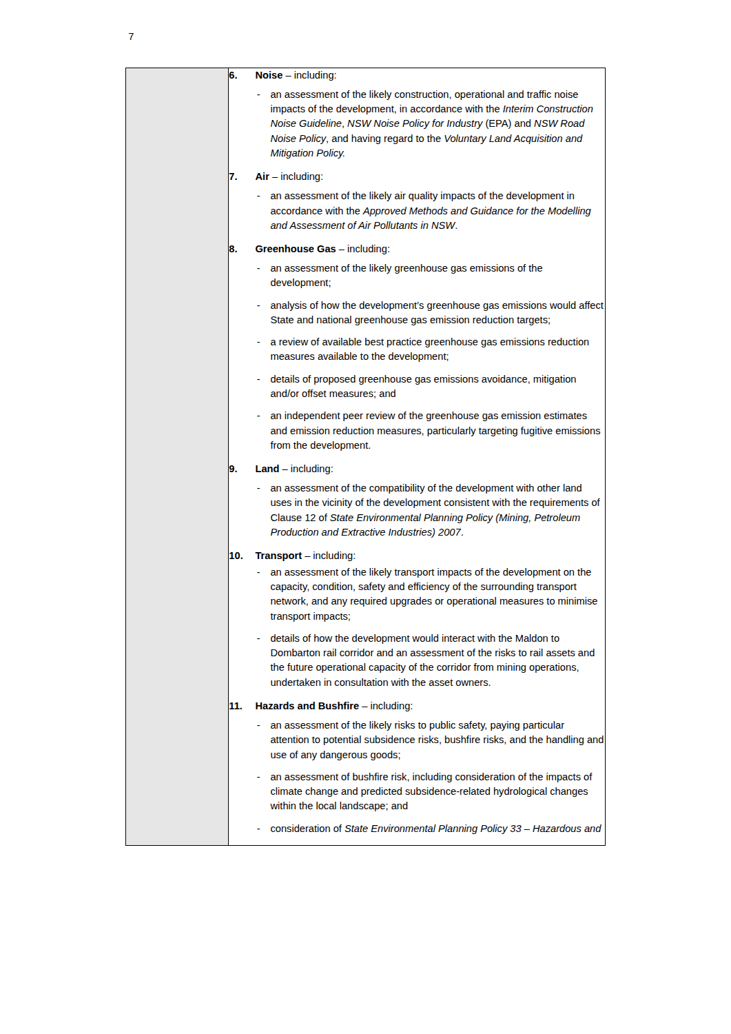7
| | Noise – including: an assessment of the likely construction, operational and traffic noise impacts of the development, in accordance with the Interim Construction Noise Guideline , NSW Noise Policy for Industry (EPA) and NSW Road Noise Policy , and having regard to the Voluntary Land Acquisition and Mitigation Policy. Air – including: an assessment of the likely air quality impacts of the development in accordance with the Approved Methods and Guidance for the Modelling and Assessment of Air Pollutants in NSW . Greenhouse Gas – including: an assessment of the likely greenhouse gas emissions of the development; analysis of how the development’s greenhouse gas emissions would affect State and national greenhouse gas emission reduction targets; a review of available best practice greenhouse gas emissions reduction measures available to the development; details of proposed greenhouse gas emissions avoidance, mitigation and/or offset measures; and an independent peer review of the greenhouse gas emission estimates and emission reduction measures, particularly targeting fugitive emissions from the development. Land – including: an assessment of the compatibility of the development with other land uses in the vicinity of the development consistent with the requirements of Clause 12 of State Environmental Planning Policy (Mining, Petroleum Production and Extractive Industries) 2007 . Transport – including: an assessment of the likely transport impacts of the development on the capacity, condition, safety and efficiency of the surrounding transport network, and any required upgrades or operational measures to minimise transport impacts; details of how the development would interact with the Maldon to Dombarton rail corridor and an assessment of the risks to rail assets and the future operational capacity of the corridor from mining operations, undertaken in consultation with the asset owners. Hazards and Bushfire – including: an assessment of the likely risks to public safety, paying particular attention to potential subsidence risks, bushfire risks, and the handling and use of any dangerous goods; an assessment of bushfire risk, including consideration of the impacts of climate change and predicted subsidence-related hydrological changes within the local landscape; and consideration of State Environmental Planning Policy 33 – Hazardous and |